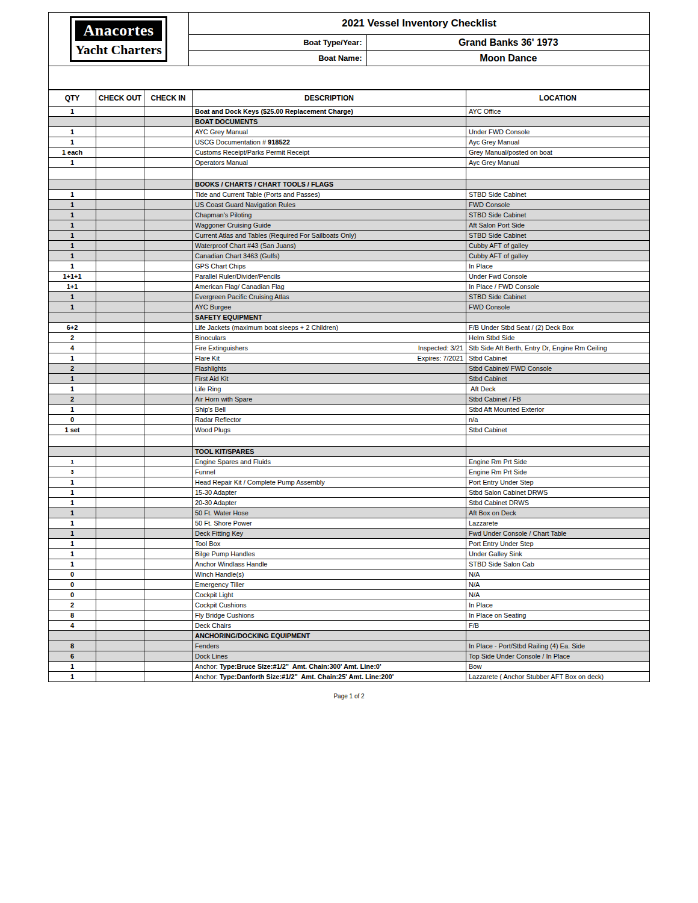| Anacortes Yacht Charters | 2021 Vessel Inventory Checklist |
| Boat Type/Year: | Grand Banks 36' 1973 |
| Boat Name: | Moon Dance |
| QTY | CHECK OUT | CHECK IN | DESCRIPTION | LOCATION |
| --- | --- | --- | --- | --- |
| 1 | | | Boat and Dock Keys ($25.00 Replacement Charge) | AYC Office |
| | | | BOAT DOCUMENTS | |
| 1 | | | AYC Grey Manual | Under FWD Console |
| 1 | | | USCG Documentation # 918522 | Ayc Grey Manual |
| 1 each | | | Customs Receipt/Parks Permit Receipt | Grey Manual/posted on boat |
| 1 | | | Operators Manual | Ayc Grey Manual |
| | | | BOOKS / CHARTS / CHART TOOLS / FLAGS | |
| 1 | | | Tide and Current Table (Ports and Passes) | STBD Side Cabinet |
| 1 | | | US Coast Guard Navigation Rules | FWD Console |
| 1 | | | Chapman's Piloting | STBD Side Cabinet |
| 1 | | | Waggoner Cruising Guide | Aft Salon Port Side |
| 1 | | | Current Atlas and Tables (Required For Sailboats Only) | STBD Side Cabinet |
| 1 | | | Waterproof Chart #43 (San Juans) | Cubby AFT of galley |
| 1 | | | Canadian Chart 3463 (Gulfs) | Cubby AFT of galley |
| 1 | | | GPS Chart Chips | In Place |
| 1+1+1 | | | Parallel Ruler/Divider/Pencils | Under Fwd Console |
| 1+1 | | | American Flag/ Canadian Flag | In Place / FWD Console |
| 1 | | | Evergreen Pacific Cruising Atlas | STBD Side Cabinet |
| 1 | | | AYC Burgee | FWD Console |
| | | | SAFETY EQUIPMENT | |
| 6+2 | | | Life Jackets (maximum boat sleeps + 2 Children) | F/B Under Stbd Seat / (2) Deck Box |
| 2 | | | Binoculars | Helm Stbd Side |
| 4 | | | Fire Extinguishers Inspected: 3/21 | Stb Side Aft Berth, Entry Dr, Engine Rm Ceiling |
| 1 | | | Flare Kit Expires: 7/2021 | Stbd Cabinet |
| 2 | | | Flashlights | Stbd Cabinet/ FWD Console |
| 1 | | | First Aid Kit | Stbd Cabinet |
| 1 | | | Life Ring | Aft Deck |
| 2 | | | Air Horn with Spare | Stbd Cabinet / FB |
| 1 | | | Ship's Bell | Stbd Aft Mounted Exterior |
| 0 | | | Radar Reflector | n/a |
| 1 set | | | Wood Plugs | Stbd Cabinet |
| | | | TOOL KIT/SPARES | |
| 1 | | | Engine Spares and Fluids | Engine Rm Prt Side |
| 3 | | | Funnel | Engine Rm Prt Side |
| 1 | | | Head Repair Kit / Complete Pump Assembly | Port Entry Under Step |
| 1 | | | 15-30 Adapter | Stbd Salon Cabinet DRWS |
| 1 | | | 20-30 Adapter | Stbd Cabinet DRWS |
| 1 | | | 50 Ft. Water Hose | Aft Box on Deck |
| 1 | | | 50 Ft. Shore Power | Lazzarete |
| 1 | | | Deck Fitting Key | Fwd Under Console / Chart Table |
| 1 | | | Tool Box | Port Entry Under Step |
| 1 | | | Bilge Pump Handles | Under Galley Sink |
| 1 | | | Anchor Windlass Handle | STBD Side Salon Cab |
| 0 | | | Winch Handle(s) | N/A |
| 0 | | | Emergency Tiller | N/A |
| 0 | | | Cockpit Light | N/A |
| 2 | | | Cockpit Cushions | In Place |
| 8 | | | Fly Bridge Cushions | In Place on Seating |
| 4 | | | Deck Chairs | F/B |
| | | | ANCHORING/DOCKING EQUIPMENT | |
| 8 | | | Fenders | In Place - Port/Stbd Railing (4) Ea. Side |
| 6 | | | Dock Lines | Top Side Under Console / In Place |
| 1 | | | Anchor: Type:Bruce Size:#1/2" Amt. Chain:300' Amt. Line:0' | Bow |
| 1 | | | Anchor: Type:Danforth Size:#1/2" Amt. Chain:25' Amt. Line:200' | Lazzarete ( Anchor Stubber AFT Box on deck) |
Page 1 of 2